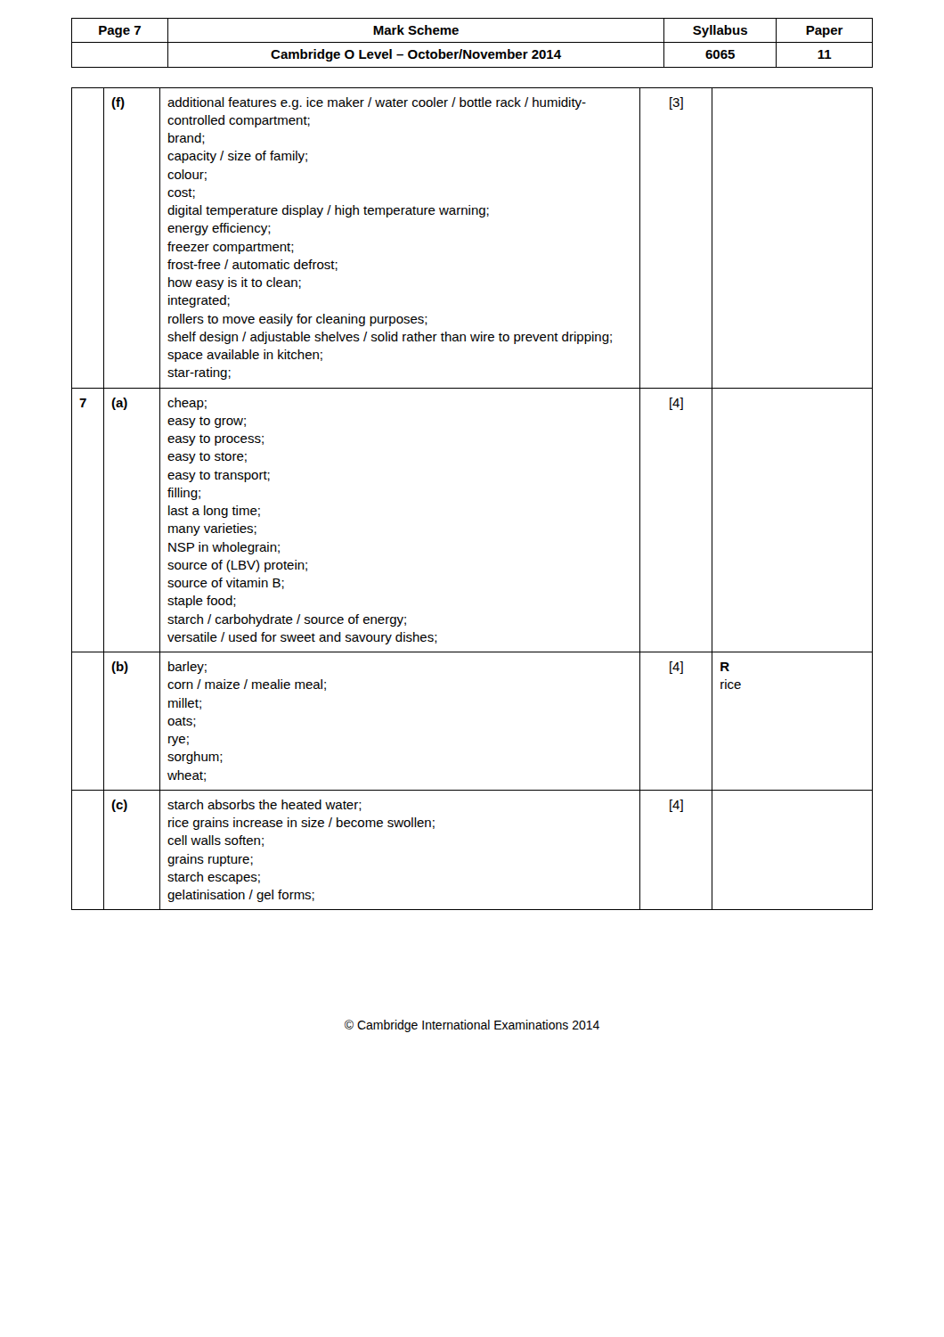| Page 7 | Mark Scheme | Syllabus | Paper |
| | Cambridge O Level – October/November 2014 | 6065 | 11 |
| | (f) | additional features e.g. ice maker / water cooler / bottle rack / humidity-controlled compartment; brand; capacity / size of family; colour; cost; digital temperature display / high temperature warning; energy efficiency; freezer compartment; frost-free / automatic defrost; how easy is it to clean; integrated; rollers to move easily for cleaning purposes; shelf design / adjustable shelves / solid rather than wire to prevent dripping; space available in kitchen; star-rating; | [3] | |
| 7 | (a) | cheap; easy to grow; easy to process; easy to store; easy to transport; filling; last a long time; many varieties; NSP in wholegrain; source of (LBV) protein; source of vitamin B; staple food; starch / carbohydrate / source of energy; versatile / used for sweet and savoury dishes; | [4] | |
| | (b) | barley; corn / maize / mealie meal; millet; oats; rye; sorghum; wheat; | [4] | R rice |
| | (c) | starch absorbs the heated water; rice grains increase in size / become swollen; cell walls soften; grains rupture; starch escapes; gelatinisation / gel forms; | [4] | |
© Cambridge International Examinations 2014